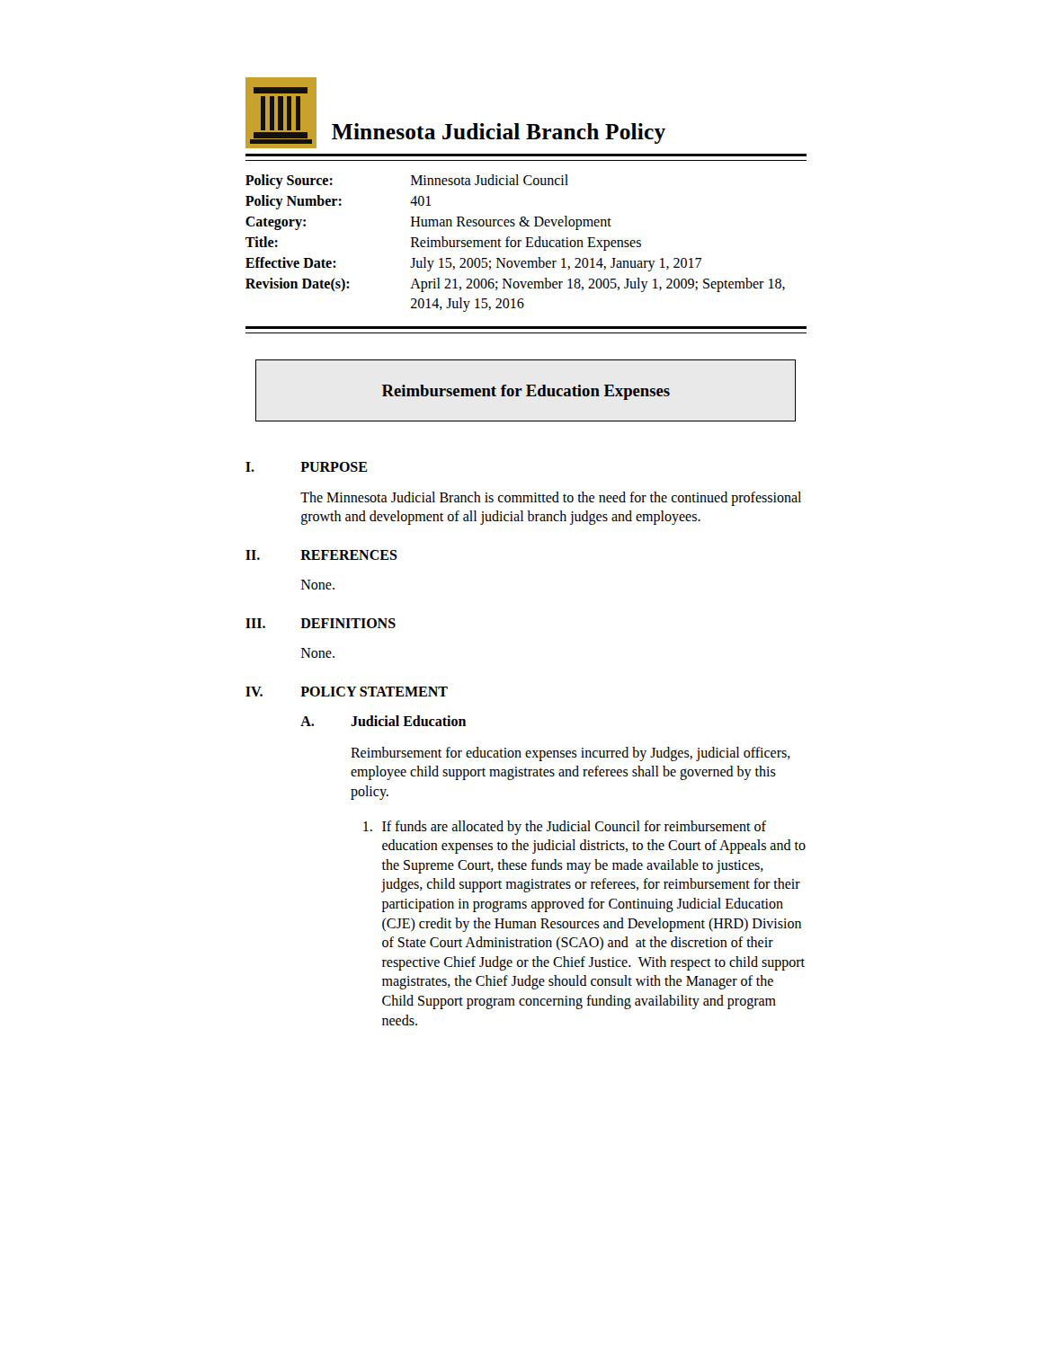Minnesota Judicial Branch Policy
| Policy Source: | Minnesota Judicial Council |
| Policy Number: | 401 |
| Category: | Human Resources & Development |
| Title: | Reimbursement for Education Expenses |
| Effective Date: | July 15, 2005; November 1, 2014, January 1, 2017 |
| Revision Date(s): | April 21, 2006; November 18, 2005, July 1, 2009; September 18, 2014, July 15, 2016 |
Reimbursement for Education Expenses
I. PURPOSE
The Minnesota Judicial Branch is committed to the need for the continued professional growth and development of all judicial branch judges and employees.
II. REFERENCES
None.
III. DEFINITIONS
None.
IV. POLICY STATEMENT
A. Judicial Education
Reimbursement for education expenses incurred by Judges, judicial officers, employee child support magistrates and referees shall be governed by this policy.
If funds are allocated by the Judicial Council for reimbursement of education expenses to the judicial districts, to the Court of Appeals and to the Supreme Court, these funds may be made available to justices, judges, child support magistrates or referees, for reimbursement for their participation in programs approved for Continuing Judicial Education (CJE) credit by the Human Resources and Development (HRD) Division of State Court Administration (SCAO) and at the discretion of their respective Chief Judge or the Chief Justice. With respect to child support magistrates, the Chief Judge should consult with the Manager of the Child Support program concerning funding availability and program needs.